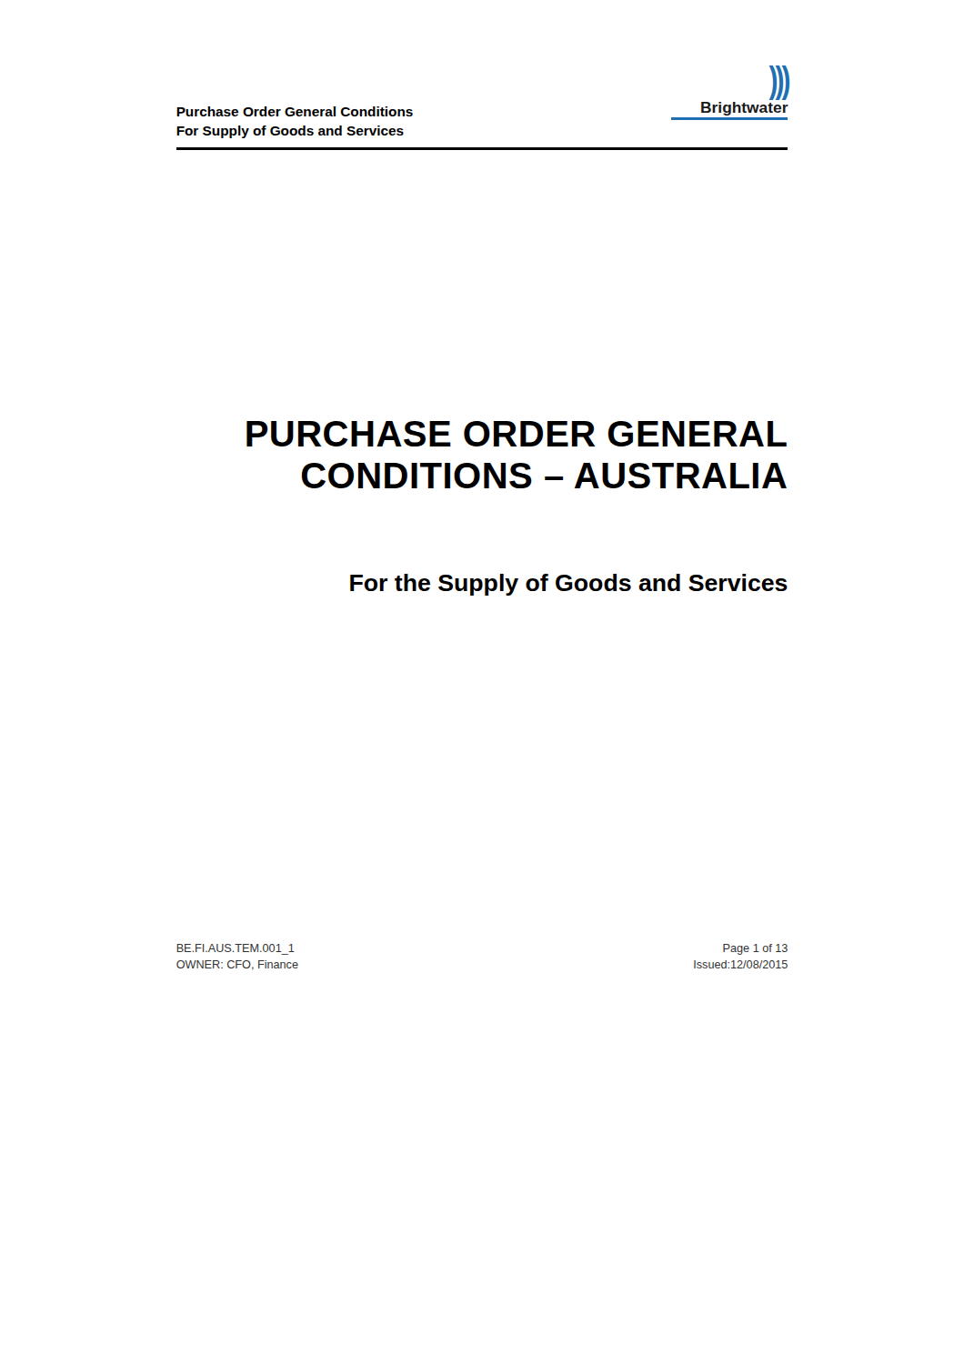))) Brightwater
Purchase Order General Conditions
For Supply of Goods and Services
PURCHASE ORDER GENERAL
CONDITIONS – AUSTRALIA
For the Supply of Goods and Services
BE.FI.AUS.TEM.001_1
OWNER: CFO, Finance
Page 1 of 13
Issued:12/08/2015